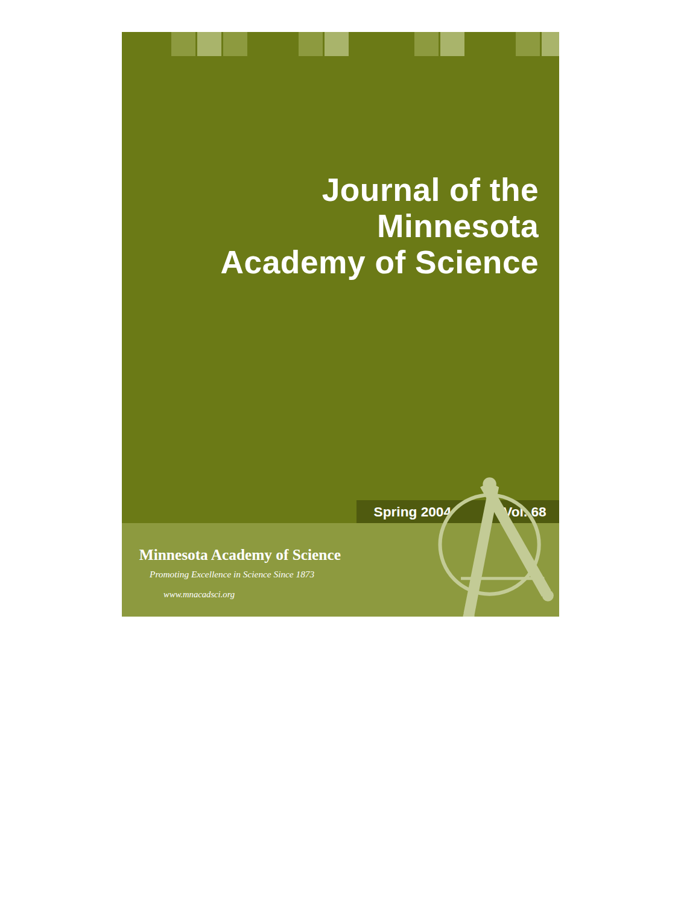Journal of the
Minnesota
Academy of Science
Spring 2004 Vol. 68
Minnesota Academy of Science
Promoting Excellence in Science Since 1873
www.mnacadsci.org